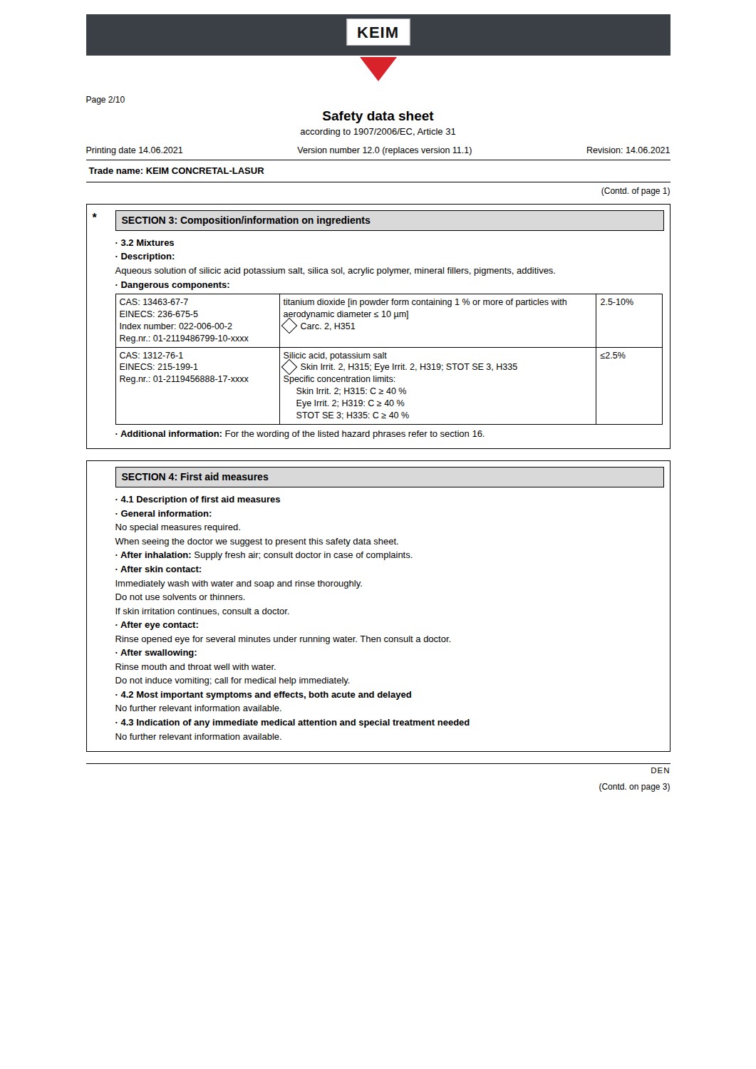KEIM
Page 2/10
Safety data sheet
according to 1907/2006/EC, Article 31
Printing date 14.06.2021 Version number 12.0 (replaces version 11.1) Revision: 14.06.2021
Trade name: KEIM CONCRETAL-LASUR
(Contd. of page 1)
*
SECTION 3: Composition/information on ingredients
3.2 Mixtures
Description:
Aqueous solution of silicic acid potassium salt, silica sol, acrylic polymer, mineral fillers, pigments, additives.
Dangerous components:
| CAS: 13463-67-7 EINECS: 236-675-5 Index number: 022-006-00-2 Reg.nr.: 01-2119486799-10-xxxx | titanium dioxide [in powder form containing 1 % or more of particles with aerodynamic diameter ≤ 10 µm] Carc. 2, H351 | 2.5-10% |
| CAS: 1312-76-1 EINECS: 215-199-1 Reg.nr.: 01-2119456888-17-xxxx | Silicic acid, potassium salt Skin Irrit. 2, H315; Eye Irrit. 2, H319; STOT SE 3, H335 Specific concentration limits: Skin Irrit. 2; H315: C ≥ 40 % Eye Irrit. 2; H319: C ≥ 40 % STOT SE 3; H335: C ≥ 40 % | ≤2.5% |
Additional information: For the wording of the listed hazard phrases refer to section 16.
SECTION 4: First aid measures
4.1 Description of first aid measures
General information:
No special measures required.
When seeing the doctor we suggest to present this safety data sheet.
After inhalation: Supply fresh air; consult doctor in case of complaints.
After skin contact:
Immediately wash with water and soap and rinse thoroughly.
Do not use solvents or thinners.
If skin irritation continues, consult a doctor.
After eye contact:
Rinse opened eye for several minutes under running water. Then consult a doctor.
After swallowing:
Rinse mouth and throat well with water.
Do not induce vomiting; call for medical help immediately.
4.2 Most important symptoms and effects, both acute and delayed
No further relevant information available.
4.3 Indication of any immediate medical attention and special treatment needed
No further relevant information available.
DEN
(Contd. on page 3)